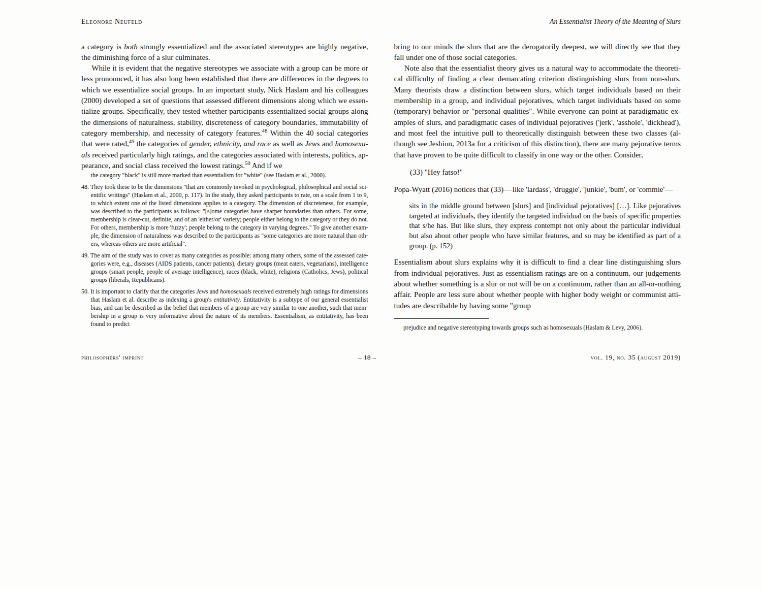Eleonore Neufeld An Essentialist Theory of the Meaning of Slurs
a category is both strongly essentialized and the associated stereotypes are highly negative, the diminishing force of a slur culminates.
While it is evident that the negative stereotypes we associate with a group can be more or less pronounced, it has also long been established that there are differences in the degrees to which we essentialize social groups. In an important study, Nick Haslam and his colleagues (2000) developed a set of questions that assessed different dimensions along which we essentialize groups. Specifically, they tested whether participants essentialized social groups along the dimensions of naturalness, stability, discreteness of category boundaries, immutability of category membership, and necessity of category features.48 Within the 40 social categories that were rated,49 the categories of gender, ethnicity, and race as well as Jews and homosexuals received particularly high ratings, and the categories associated with interests, politics, appearance, and social class received the lowest ratings.50 And if we
the category "black" is still more marked than essentialism for "white" (see Haslam et al., 2000).
48. They took these to be the dimensions "that are commonly invoked in psychological, philosophical and social scientific writings" (Haslam et al., 2000, p. 117). In the study, they asked participants to rate, on a scale from 1 to 9, to which extent one of the listed dimensions applies to a category. The dimension of discreteness, for example, was described to the participants as follows: "[s]ome categories have sharper boundaries than others. For some, membership is clear-cut, definite, and of an 'either/or' variety; people either belong to the category or they do not. For others, membership is more 'fuzzy'; people belong to the category in varying degrees." To give another example, the dimension of naturalness was described to the participants as "some categories are more natural than others, whereas others are more artificial".
49. The aim of the study was to cover as many categories as possible; among many others, some of the assessed categories were, e.g., diseases (AIDS patients, cancer patients), dietary groups (meat eaters, vegetarians), intelligence groups (smart people, people of average intelligence), races (black, white), religions (Catholics, Jews), political groups (liberals, Republicans).
50. It is important to clarify that the categories Jews and homosexuals received extremely high ratings for dimensions that Haslam et al. describe as indexing a group's entitativity. Entitativity is a subtype of our general essentialist bias, and can be described as the belief that members of a group are very similar to one another, such that membership in a group is very informative about the nature of its members. Essentialism, as entitativity, has been found to predict
bring to our minds the slurs that are the derogatorily deepest, we will directly see that they fall under one of those social categories.
Note also that the essentialist theory gives us a natural way to accommodate the theoretical difficulty of finding a clear demarcating criterion distinguishing slurs from non-slurs. Many theorists draw a distinction between slurs, which target individuals based on their membership in a group, and individual pejoratives, which target individuals based on some (temporary) behavior or "personal qualities". While everyone can point at paradigmatic examples of slurs, and paradigmatic cases of individual pejoratives ('jerk', 'asshole', 'dickhead'), and most feel the intuitive pull to theoretically distinguish between these two classes (although see Jeshion, 2013a for a criticism of this distinction), there are many pejorative terms that have proven to be quite difficult to classify in one way or the other. Consider,
(33) "Hey fatso!"
Popa-Wyatt (2016) notices that (33) — like 'lardass', 'druggie', 'junkie', 'bum', or 'commie' —
sits in the middle ground between [slurs] and [individual pejoratives] […]. Like pejoratives targeted at individuals, they identify the targeted individual on the basis of specific properties that s/he has. But like slurs, they express contempt not only about the particular individual but also about other people who have similar features, and so may be identified as part of a group. (p. 152)
Essentialism about slurs explains why it is difficult to find a clear line distinguishing slurs from individual pejoratives. Just as essentialism ratings are on a continuum, our judgements about whether something is a slur or not will be on a continuum, rather than an all-or-nothing affair. People are less sure about whether people with higher body weight or communist attitudes are describable by having some "group
prejudice and negative stereotyping towards groups such as homosexuals (Haslam & Levy, 2006).
philosophers' imprint – 18 – vol. 19, no. 35 (august 2019)